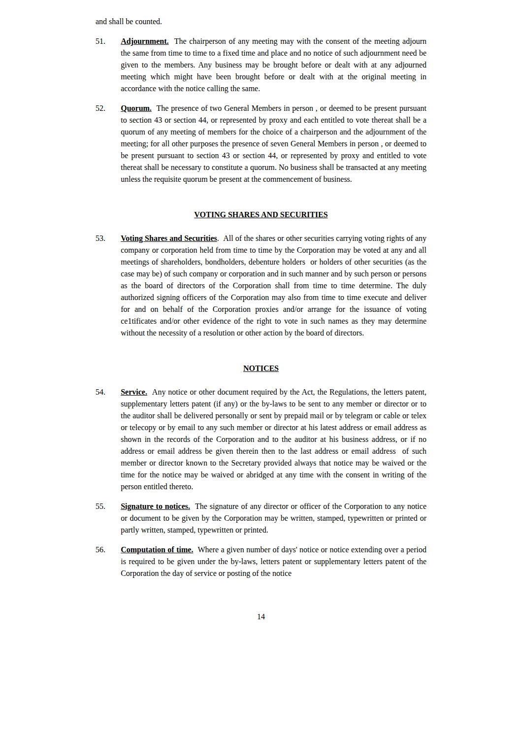and shall be counted.
51.
Adjournment. The chairperson of any meeting may with the consent of the meeting adjourn the same from time to time to a fixed time and place and no notice of such adjournment need be given to the members. Any business may be brought before or dealt with at any adjourned meeting which might have been brought before or dealt with at the original meeting in accordance with the notice calling the same.
52.
Quorum. The presence of two General Members in person , or deemed to be present pursuant to section 43 or section 44, or represented by proxy and each entitled to vote thereat shall be a quorum of any meeting of members for the choice of a chairperson and the adjournment of the meeting; for all other purposes the presence of seven General Members in person , or deemed to be present pursuant to section 43 or section 44, or represented by proxy and entitled to vote thereat shall be necessary to constitute a quorum. No business shall be transacted at any meeting unless the requisite quorum be present at the commencement of business.
VOTING SHARES AND SECURITIES
53.
Voting Shares and Securities. All of the shares or other securities carrying voting rights of any company or corporation held from time to time by the Corporation may be voted at any and all meetings of shareholders, bondholders, debenture holders or holders of other securities (as the case may be) of such company or corporation and in such manner and by such person or persons as the board of directors of the Corporation shall from time to time determine. The duly authorized signing officers of the Corporation may also from time to time execute and deliver for and on behalf of the Corporation proxies and/or arrange for the issuance of voting ce1tificates and/or other evidence of the right to vote in such names as they may determine without the necessity of a resolution or other action by the board of directors.
NOTICES
54.
Service. Any notice or other document required by the Act, the Regulations, the letters patent, supplementary letters patent (if any) or the by-laws to be sent to any member or director or to the auditor shall be delivered personally or sent by prepaid mail or by telegram or cable or telex or telecopy or by email to any such member or director at his latest address or email address as shown in the records of the Corporation and to the auditor at his business address, or if no address or email address be given therein then to the last address or email address of such member or director known to the Secretary provided always that notice may be waived or the time for the notice may be waived or abridged at any time with the consent in writing of the person entitled thereto.
55.
Signature to notices. The signature of any director or officer of the Corporation to any notice or document to be given by the Corporation may be written, stamped, typewritten or printed or partly written, stamped, typewritten or printed.
56.
Computation of time. Where a given number of days' notice or notice extending over a period is required to be given under the by-laws, letters patent or supplementary letters patent of the Corporation the day of service or posting of the notice
14